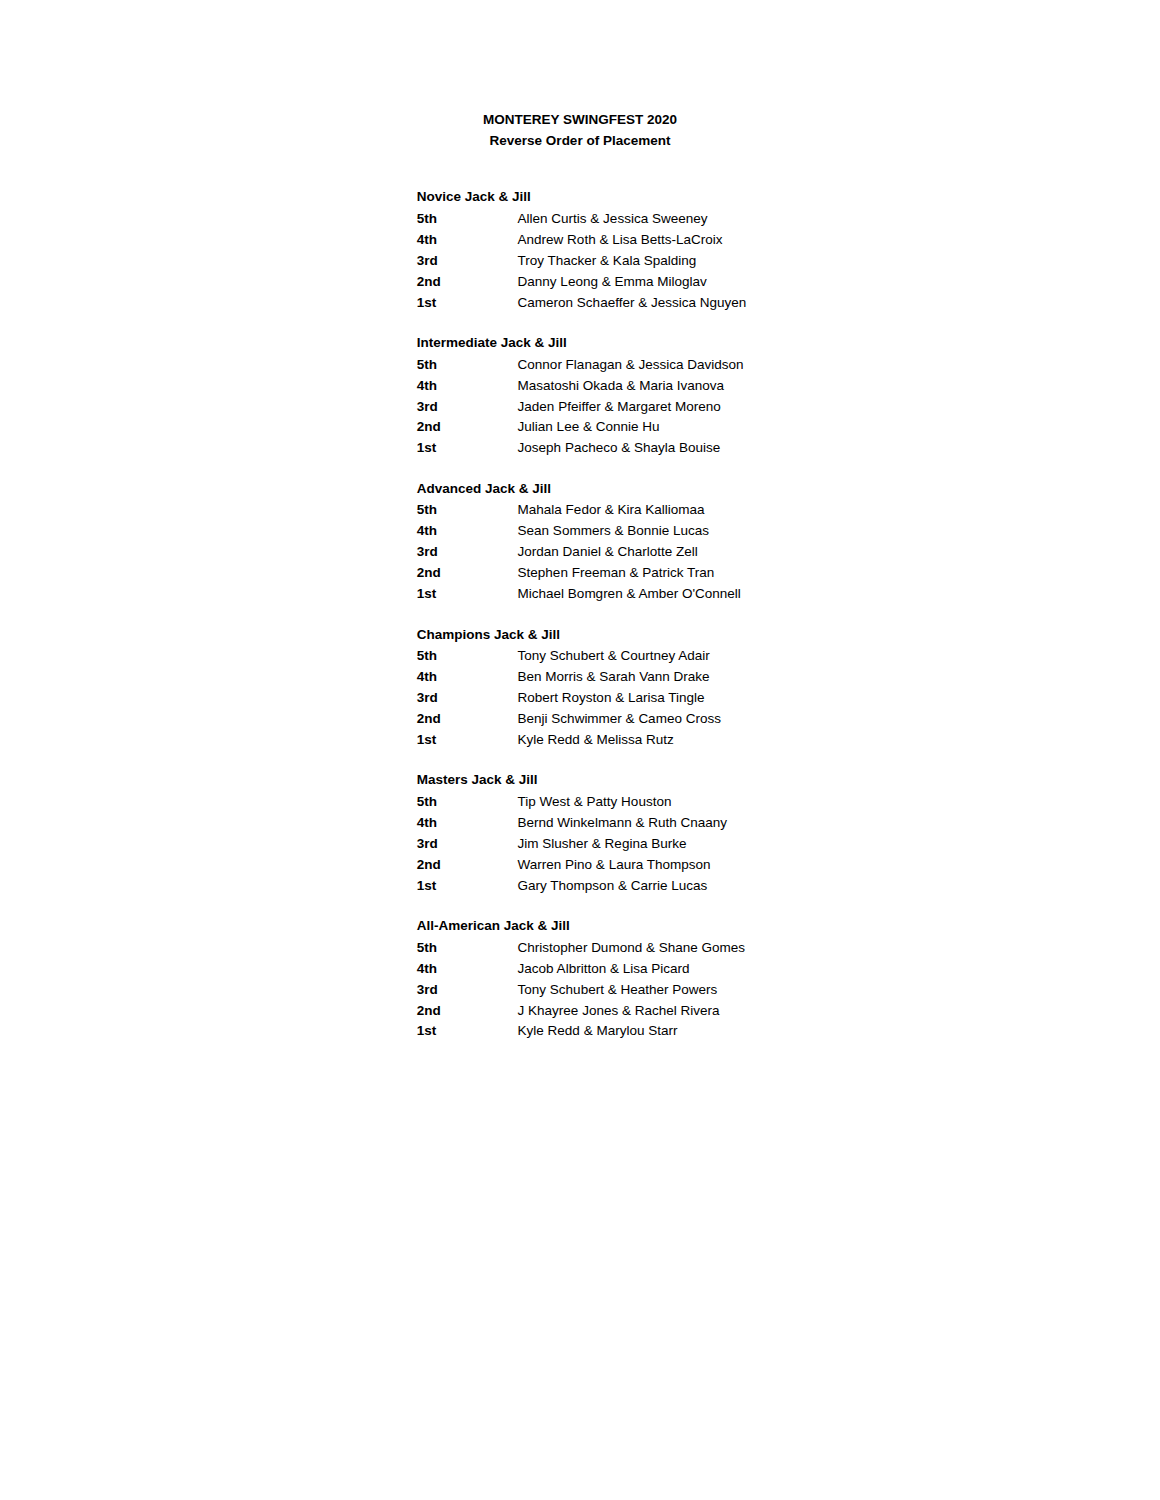MONTEREY SWINGFEST 2020 Reverse Order of Placement
Novice Jack & Jill
| 5th | Allen Curtis & Jessica Sweeney |
| 4th | Andrew Roth & Lisa Betts-LaCroix |
| 3rd | Troy Thacker & Kala Spalding |
| 2nd | Danny Leong & Emma Miloglav |
| 1st | Cameron Schaeffer & Jessica Nguyen |
Intermediate Jack & Jill
| 5th | Connor Flanagan & Jessica Davidson |
| 4th | Masatoshi Okada & Maria Ivanova |
| 3rd | Jaden Pfeiffer & Margaret Moreno |
| 2nd | Julian Lee & Connie Hu |
| 1st | Joseph Pacheco & Shayla Bouise |
Advanced Jack & Jill
| 5th | Mahala Fedor & Kira Kalliomaa |
| 4th | Sean Sommers & Bonnie Lucas |
| 3rd | Jordan Daniel & Charlotte Zell |
| 2nd | Stephen Freeman & Patrick Tran |
| 1st | Michael Bomgren & Amber O'Connell |
Champions Jack & Jill
| 5th | Tony Schubert & Courtney Adair |
| 4th | Ben Morris & Sarah Vann Drake |
| 3rd | Robert Royston & Larisa Tingle |
| 2nd | Benji Schwimmer & Cameo Cross |
| 1st | Kyle Redd & Melissa Rutz |
Masters Jack & Jill
| 5th | Tip West & Patty Houston |
| 4th | Bernd Winkelmann & Ruth Cnaany |
| 3rd | Jim Slusher & Regina Burke |
| 2nd | Warren Pino & Laura Thompson |
| 1st | Gary Thompson & Carrie Lucas |
All-American Jack & Jill
| 5th | Christopher Dumond & Shane Gomes |
| 4th | Jacob Albritton & Lisa Picard |
| 3rd | Tony Schubert & Heather Powers |
| 2nd | J Khayree Jones & Rachel Rivera |
| 1st | Kyle Redd & Marylou Starr |